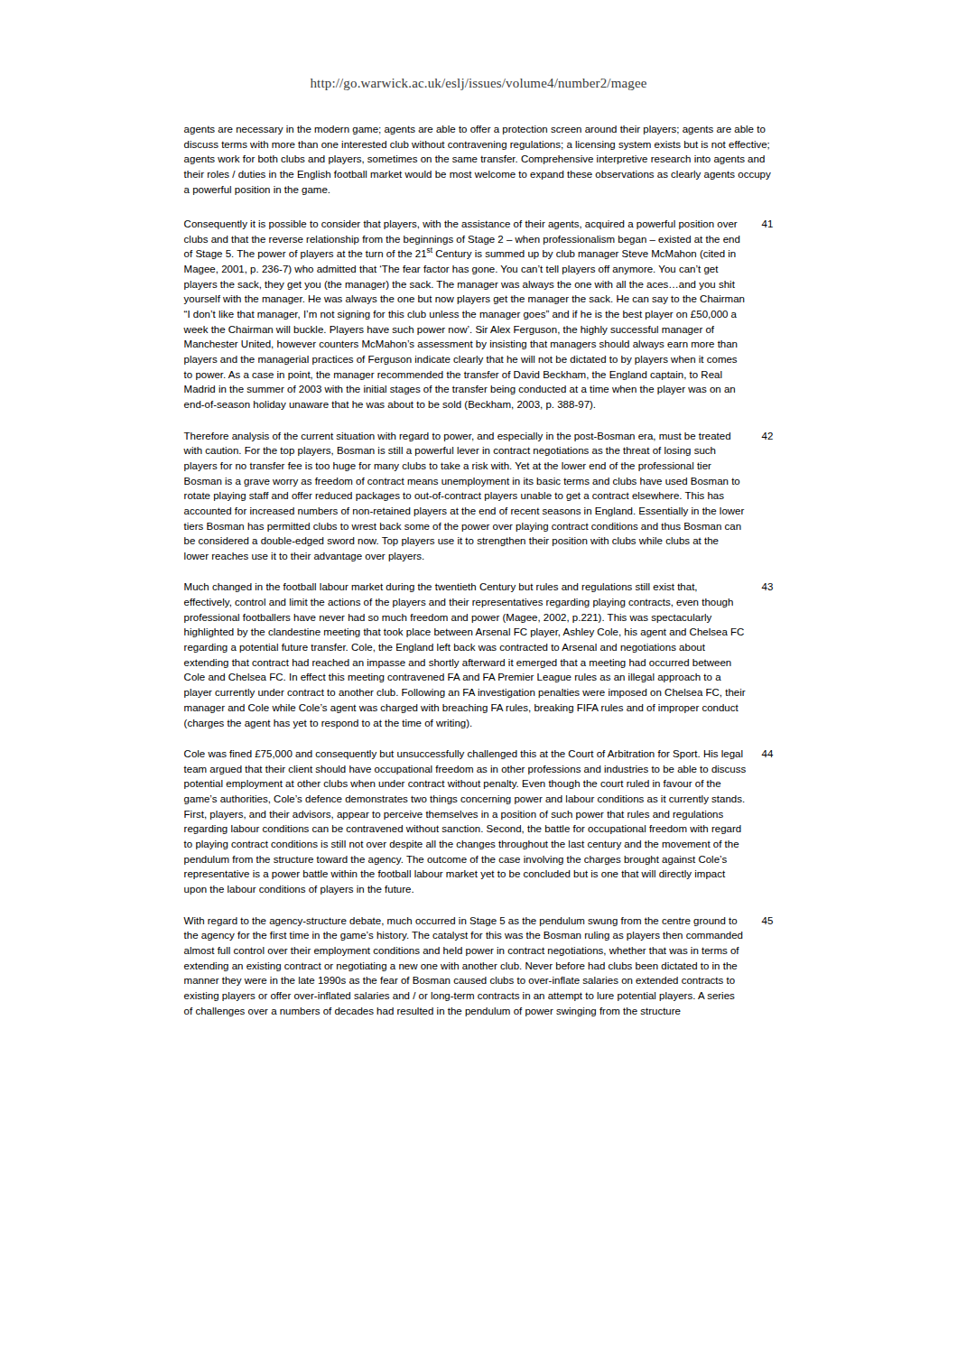http://go.warwick.ac.uk/eslj/issues/volume4/number2/magee
agents are necessary in the modern game; agents are able to offer a protection screen around their players; agents are able to discuss terms with more than one interested club without contravening regulations; a licensing system exists but is not effective; agents work for both clubs and players, sometimes on the same transfer. Comprehensive interpretive research into agents and their roles / duties in the English football market would be most welcome to expand these observations as clearly agents occupy a powerful position in the game.
41
Consequently it is possible to consider that players, with the assistance of their agents, acquired a powerful position over clubs and that the reverse relationship from the beginnings of Stage 2 – when professionalism began – existed at the end of Stage 5. The power of players at the turn of the 21st Century is summed up by club manager Steve McMahon (cited in Magee, 2001, p. 236-7) who admitted that ‘The fear factor has gone. You can’t tell players off anymore. You can’t get players the sack, they get you (the manager) the sack. The manager was always the one with all the aces…and you shit yourself with the manager. He was always the one but now players get the manager the sack. He can say to the Chairman “I don’t like that manager, I’m not signing for this club unless the manager goes” and if he is the best player on £50,000 a week the Chairman will buckle. Players have such power now’. Sir Alex Ferguson, the highly successful manager of Manchester United, however counters McMahon’s assessment by insisting that managers should always earn more than players and the managerial practices of Ferguson indicate clearly that he will not be dictated to by players when it comes to power. As a case in point, the manager recommended the transfer of David Beckham, the England captain, to Real Madrid in the summer of 2003 with the initial stages of the transfer being conducted at a time when the player was on an end-of-season holiday unaware that he was about to be sold (Beckham, 2003, p. 388-97).
42
Therefore analysis of the current situation with regard to power, and especially in the post-Bosman era, must be treated with caution. For the top players, Bosman is still a powerful lever in contract negotiations as the threat of losing such players for no transfer fee is too huge for many clubs to take a risk with. Yet at the lower end of the professional tier Bosman is a grave worry as freedom of contract means unemployment in its basic terms and clubs have used Bosman to rotate playing staff and offer reduced packages to out-of-contract players unable to get a contract elsewhere. This has accounted for increased numbers of non-retained players at the end of recent seasons in England. Essentially in the lower tiers Bosman has permitted clubs to wrest back some of the power over playing contract conditions and thus Bosman can be considered a double-edged sword now. Top players use it to strengthen their position with clubs while clubs at the lower reaches use it to their advantage over players.
43
Much changed in the football labour market during the twentieth Century but rules and regulations still exist that, effectively, control and limit the actions of the players and their representatives regarding playing contracts, even though professional footballers have never had so much freedom and power (Magee, 2002, p.221). This was spectacularly highlighted by the clandestine meeting that took place between Arsenal FC player, Ashley Cole, his agent and Chelsea FC regarding a potential future transfer. Cole, the England left back was contracted to Arsenal and negotiations about extending that contract had reached an impasse and shortly afterward it emerged that a meeting had occurred between Cole and Chelsea FC. In effect this meeting contravened FA and FA Premier League rules as an illegal approach to a player currently under contract to another club. Following an FA investigation penalties were imposed on Chelsea FC, their manager and Cole while Cole’s agent was charged with breaching FA rules, breaking FIFA rules and of improper conduct (charges the agent has yet to respond to at the time of writing).
44
Cole was fined £75,000 and consequently but unsuccessfully challenged this at the Court of Arbitration for Sport. His legal team argued that their client should have occupational freedom as in other professions and industries to be able to discuss potential employment at other clubs when under contract without penalty. Even though the court ruled in favour of the game’s authorities, Cole’s defence demonstrates two things concerning power and labour conditions as it currently stands. First, players, and their advisors, appear to perceive themselves in a position of such power that rules and regulations regarding labour conditions can be contravened without sanction. Second, the battle for occupational freedom with regard to playing contract conditions is still not over despite all the changes throughout the last century and the movement of the pendulum from the structure toward the agency. The outcome of the case involving the charges brought against Cole’s representative is a power battle within the football labour market yet to be concluded but is one that will directly impact upon the labour conditions of players in the future.
45
With regard to the agency-structure debate, much occurred in Stage 5 as the pendulum swung from the centre ground to the agency for the first time in the game’s history. The catalyst for this was the Bosman ruling as players then commanded almost full control over their employment conditions and held power in contract negotiations, whether that was in terms of extending an existing contract or negotiating a new one with another club. Never before had clubs been dictated to in the manner they were in the late 1990s as the fear of Bosman caused clubs to over-inflate salaries on extended contracts to existing players or offer over-inflated salaries and / or long-term contracts in an attempt to lure potential players. A series of challenges over a numbers of decades had resulted in the pendulum of power swinging from the structure